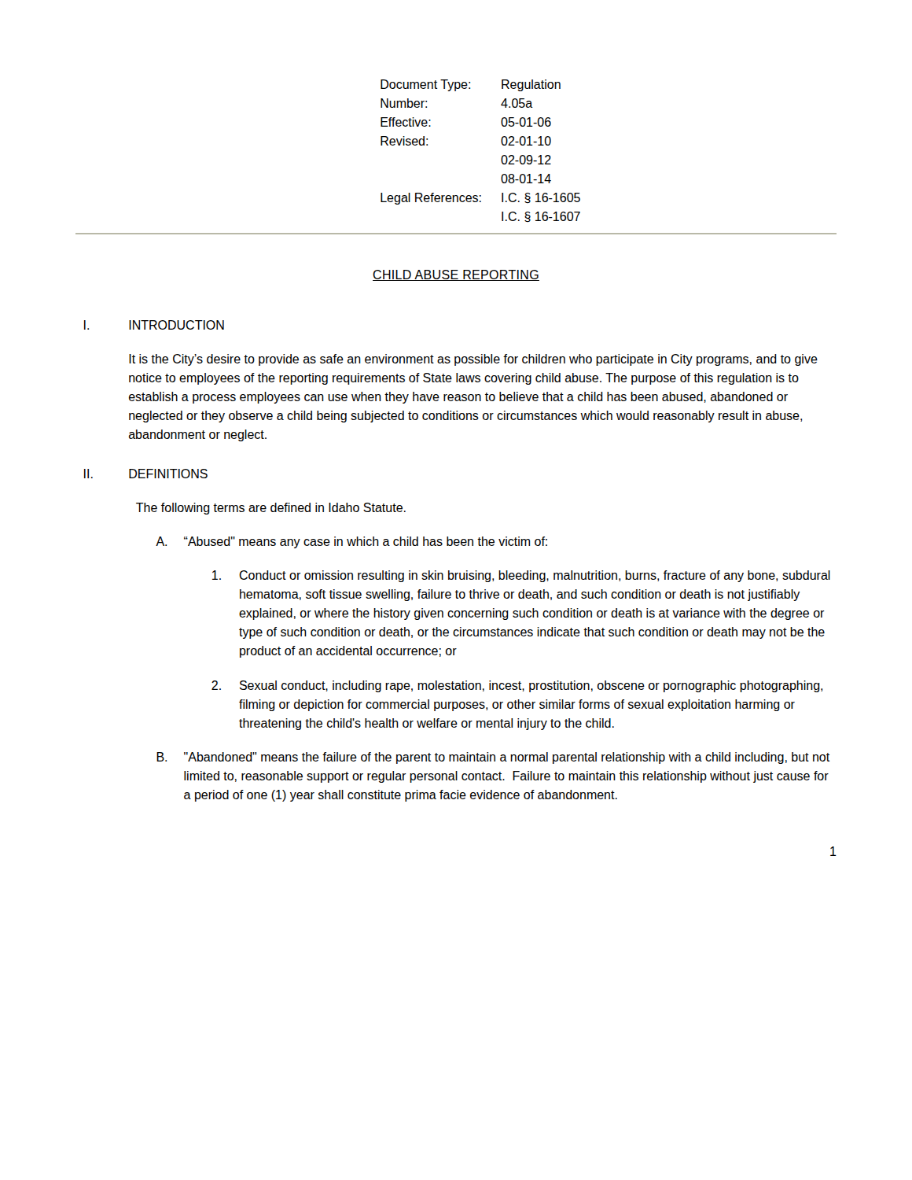| Document Type: | Regulation |
| Number: | 4.05a |
| Effective: | 05-01-06 |
| Revised: | 02-01-10 |
| | 02-09-12 |
| | 08-01-14 |
| Legal References: | I.C. § 16-1605 |
| | I.C. § 16-1607 |
CHILD ABUSE REPORTING
INTRODUCTION
It is the City’s desire to provide as safe an environment as possible for children who participate in City programs, and to give notice to employees of the reporting requirements of State laws covering child abuse. The purpose of this regulation is to establish a process employees can use when they have reason to believe that a child has been abused, abandoned or neglected or they observe a child being subjected to conditions or circumstances which would reasonably result in abuse, abandonment or neglect.
DEFINITIONS
The following terms are defined in Idaho Statute.
“Abused" means any case in which a child has been the victim of:
Conduct or omission resulting in skin bruising, bleeding, malnutrition, burns, fracture of any bone, subdural hematoma, soft tissue swelling, failure to thrive or death, and such condition or death is not justifiably explained, or where the history given concerning such condition or death is at variance with the degree or type of such condition or death, or the circumstances indicate that such condition or death may not be the product of an accidental occurrence; or
Sexual conduct, including rape, molestation, incest, prostitution, obscene or pornographic photographing, filming or depiction for commercial purposes, or other similar forms of sexual exploitation harming or threatening the child's health or welfare or mental injury to the child.
"Abandoned" means the failure of the parent to maintain a normal parental relationship with a child including, but not limited to, reasonable support or regular personal contact. Failure to maintain this relationship without just cause for a period of one (1) year shall constitute prima facie evidence of abandonment.
1